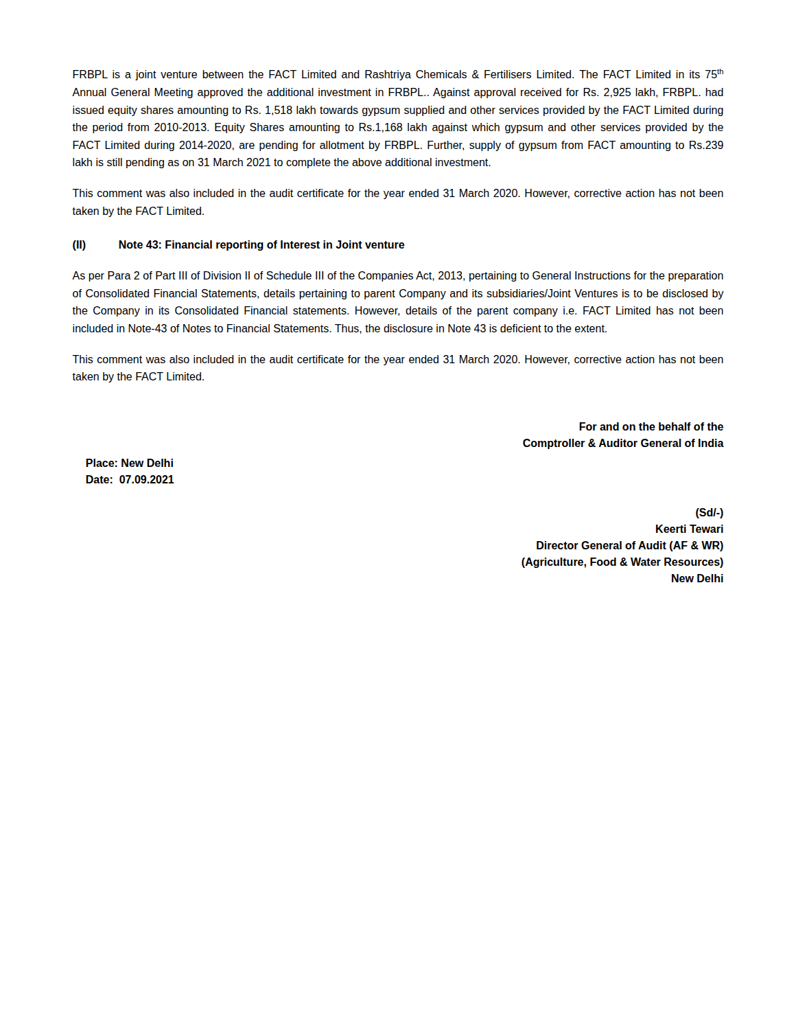FRBPL is a joint venture between the FACT Limited and Rashtriya Chemicals & Fertilisers Limited. The FACT Limited in its 75th Annual General Meeting approved the additional investment in FRBPL.. Against approval received for Rs. 2,925 lakh, FRBPL. had issued equity shares amounting to Rs. 1,518 lakh towards gypsum supplied and other services provided by the FACT Limited during the period from 2010-2013. Equity Shares amounting to Rs.1,168 lakh against which gypsum and other services provided by the FACT Limited during 2014-2020, are pending for allotment by FRBPL. Further, supply of gypsum from FACT amounting to Rs.239 lakh is still pending as on 31 March 2021 to complete the above additional investment.
This comment was also included in the audit certificate for the year ended 31 March 2020. However, corrective action has not been taken by the FACT Limited.
(II) Note 43: Financial reporting of Interest in Joint venture
As per Para 2 of Part III of Division II of Schedule III of the Companies Act, 2013, pertaining to General Instructions for the preparation of Consolidated Financial Statements, details pertaining to parent Company and its subsidiaries/Joint Ventures is to be disclosed by the Company in its Consolidated Financial statements. However, details of the parent company i.e. FACT Limited has not been included in Note-43 of Notes to Financial Statements. Thus, the disclosure in Note 43 is deficient to the extent.
This comment was also included in the audit certificate for the year ended 31 March 2020. However, corrective action has not been taken by the FACT Limited.
For and on the behalf of the
Comptroller & Auditor General of India
Place: New Delhi
Date: 07.09.2021
(Sd/-)
Keerti Tewari
Director General of Audit (AF & WR)
(Agriculture, Food & Water Resources)
New Delhi